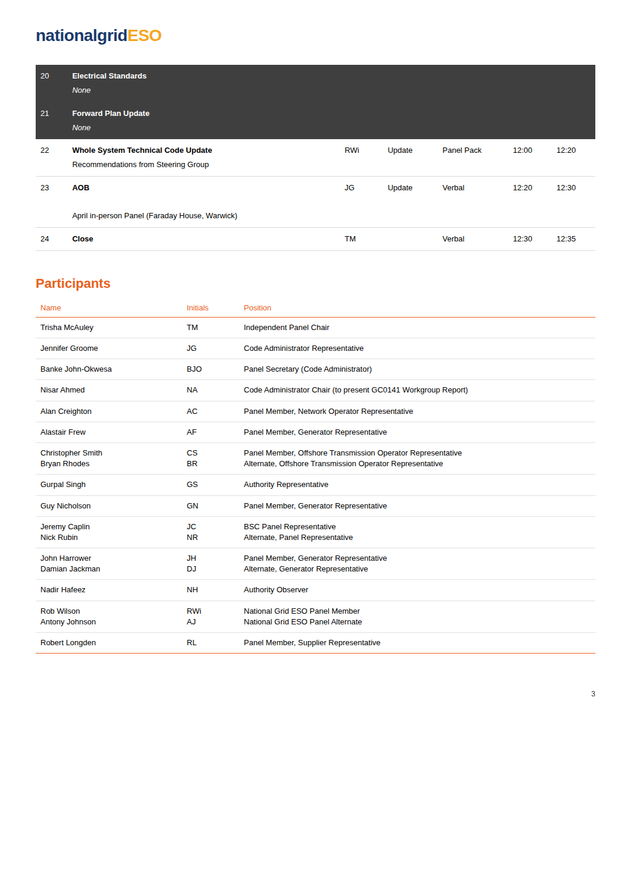national grid ESO
| 20 | Electrical Standards None | | | | | |
| 21 | Forward Plan Update None | | | | | |
| 22 | Whole System Technical Code Update Recommendations from Steering Group | RWi | Update | Panel Pack | 12:00 | 12:20 |
| 23 | AOB April in-person Panel (Faraday House, Warwick) | JG | Update | Verbal | 12:20 | 12:30 |
| 24 | Close | TM | | Verbal | 12:30 | 12:35 |
Participants
| Name | Initials | Position |
| --- | --- | --- |
| Trisha McAuley | TM | Independent Panel Chair |
| Jennifer Groome | JG | Code Administrator Representative |
| Banke John-Okwesa | BJO | Panel Secretary (Code Administrator) |
| Nisar Ahmed | NA | Code Administrator Chair (to present GC0141 Workgroup Report) |
| Alan Creighton | AC | Panel Member, Network Operator Representative |
| Alastair Frew | AF | Panel Member, Generator Representative |
| Christopher Smith Bryan Rhodes | CS BR | Panel Member, Offshore Transmission Operator Representative Alternate, Offshore Transmission Operator Representative |
| Gurpal Singh | GS | Authority Representative |
| Guy Nicholson | GN | Panel Member, Generator Representative |
| Jeremy Caplin Nick Rubin | JC NR | BSC Panel Representative Alternate, Panel Representative |
| John Harrower Damian Jackman | JH DJ | Panel Member, Generator Representative Alternate, Generator Representative |
| Nadir Hafeez | NH | Authority Observer |
| Rob Wilson Antony Johnson | RWi AJ | National Grid ESO Panel Member National Grid ESO Panel Alternate |
| Robert Longden | RL | Panel Member, Supplier Representative |
3